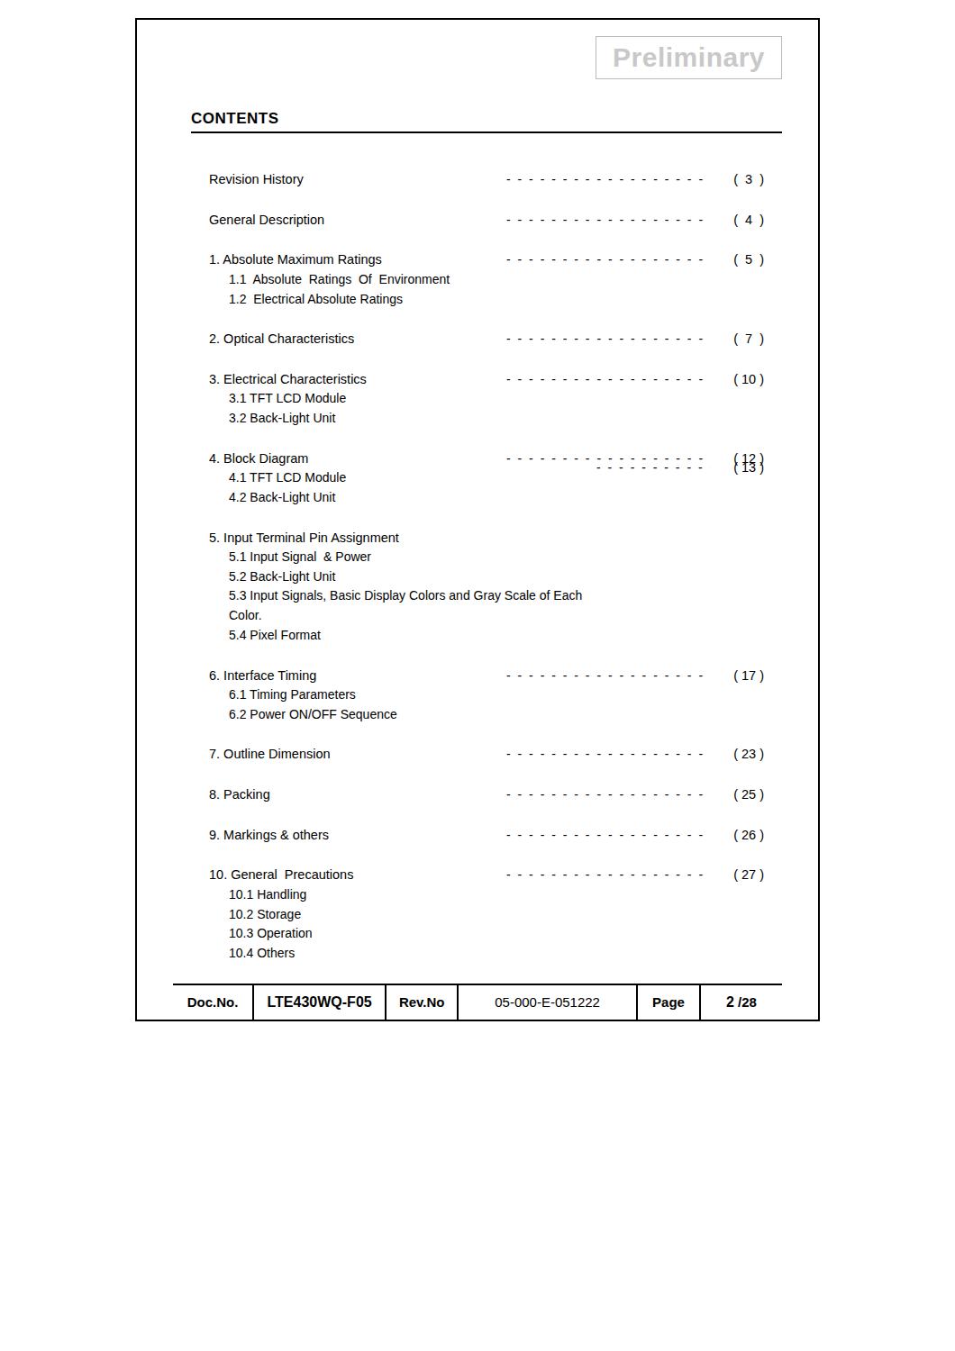Preliminary
CONTENTS
Revision History
- - - - - - - - - - - - - - - - - -
( 3 )
General Description
- - - - - - - - - - - - - - - - - -
( 4 )
1. Absolute Maximum Ratings 1.1 Absolute Ratings Of Environment 1.2 Electrical Absolute Ratings
- - - - - - - - - - - - - - - - - -
( 5 )
2. Optical Characteristics
- - - - - - - - - - - - - - - - - -
( 7 )
3. Electrical Characteristics 3.1 TFT LCD Module 3.2 Back-Light Unit
- - - - - - - - - - - - - - - - - -
( 10 )
4. Block Diagram 4.1 TFT LCD Module 4.2 Back-Light Unit
- - - - - - - - - - - - - - - - - -
( 12 )
5. Input Terminal Pin Assignment 5.1 Input Signal & Power 5.2 Back-Light Unit 5.3 Input Signals, Basic Display Colors and Gray Scale of Each Color. 5.4 Pixel Format
- - - - - - - - - - - - - - - - - -
( 13 )
6. Interface Timing 6.1 Timing Parameters 6.2 Power ON/OFF Sequence
- - - - - - - - - - - - - - - - - -
( 17 )
7. Outline Dimension
- - - - - - - - - - - - - - - - - -
( 23 )
8. Packing
- - - - - - - - - - - - - - - - - -
( 25 )
9. Markings & others
- - - - - - - - - - - - - - - - - -
( 26 )
10. General Precautions 10.1 Handling 10.2 Storage 10.3 Operation 10.4 Others
- - - - - - - - - - - - - - - - - -
( 27 )
Doc.No.
LTE430WQ-F05
Rev.No
05-000-E-051222
Page
2 /28